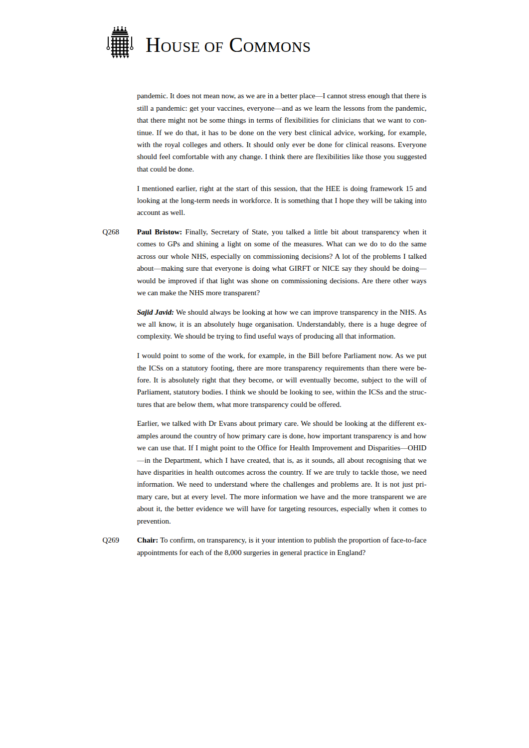HOUSE OF COMMONS
pandemic. It does not mean now, as we are in a better place—I cannot stress enough that there is still a pandemic: get your vaccines, everyone—and as we learn the lessons from the pandemic, that there might not be some things in terms of flexibilities for clinicians that we want to continue. If we do that, it has to be done on the very best clinical advice, working, for example, with the royal colleges and others. It should only ever be done for clinical reasons. Everyone should feel comfortable with any change. I think there are flexibilities like those you suggested that could be done.
I mentioned earlier, right at the start of this session, that the HEE is doing framework 15 and looking at the long-term needs in workforce. It is something that I hope they will be taking into account as well.
Q268
Paul Bristow: Finally, Secretary of State, you talked a little bit about transparency when it comes to GPs and shining a light on some of the measures. What can we do to do the same across our whole NHS, especially on commissioning decisions? A lot of the problems I talked about—making sure that everyone is doing what GIRFT or NICE say they should be doing—would be improved if that light was shone on commissioning decisions. Are there other ways we can make the NHS more transparent?
Sajid Javid: We should always be looking at how we can improve transparency in the NHS. As we all know, it is an absolutely huge organisation. Understandably, there is a huge degree of complexity. We should be trying to find useful ways of producing all that information.
I would point to some of the work, for example, in the Bill before Parliament now. As we put the ICSs on a statutory footing, there are more transparency requirements than there were before. It is absolutely right that they become, or will eventually become, subject to the will of Parliament, statutory bodies. I think we should be looking to see, within the ICSs and the structures that are below them, what more transparency could be offered.
Earlier, we talked with Dr Evans about primary care. We should be looking at the different examples around the country of how primary care is done, how important transparency is and how we can use that. If I might point to the Office for Health Improvement and Disparities—OHID—in the Department, which I have created, that is, as it sounds, all about recognising that we have disparities in health outcomes across the country. If we are truly to tackle those, we need information. We need to understand where the challenges and problems are. It is not just primary care, but at every level. The more information we have and the more transparent we are about it, the better evidence we will have for targeting resources, especially when it comes to prevention.
Q269
Chair: To confirm, on transparency, is it your intention to publish the proportion of face-to-face appointments for each of the 8,000 surgeries in general practice in England?